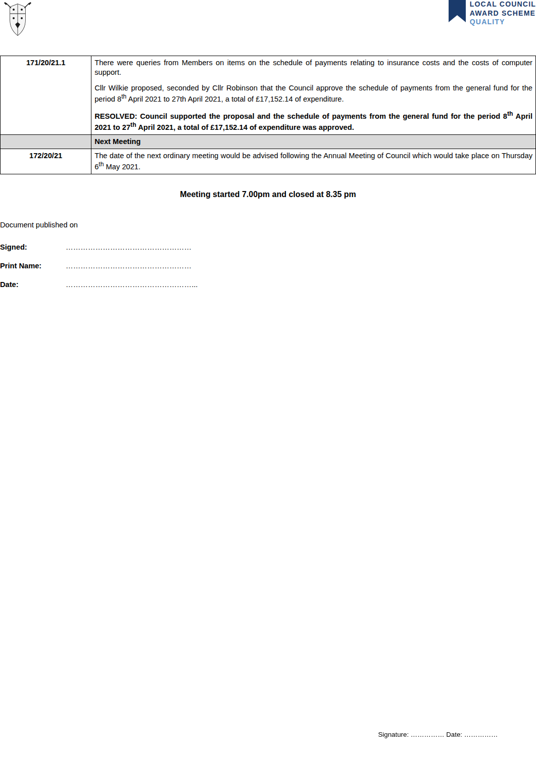LOCAL COUNCIL
AWARD SCHEME
QUALITY
| 171/20/21.1 | There were queries from Members on items on the schedule of payments relating to insurance costs and the costs of computer support. Cllr Wilkie proposed, seconded by Cllr Robinson that the Council approve the schedule of payments from the general fund for the period 8 th April 2021 to 27th April 2021, a total of £17,152.14 of expenditure. RESOLVED: Council supported the proposal and the schedule of payments from the general fund for the period 8 th April 2021 to 27 th April 2021, a total of £17,152.14 of expenditure was approved. |
| | Next Meeting |
| 172/20/21 | The date of the next ordinary meeting would be advised following the Annual Meeting of Council which would take place on Thursday 6 th May 2021. |
Meeting started 7.00pm and closed at 8.35 pm
Document published on
Signed:
……………………………………………
Print Name:
……………………………………………
Date:
……………………………………………...
Signature: …………… Date: ……………